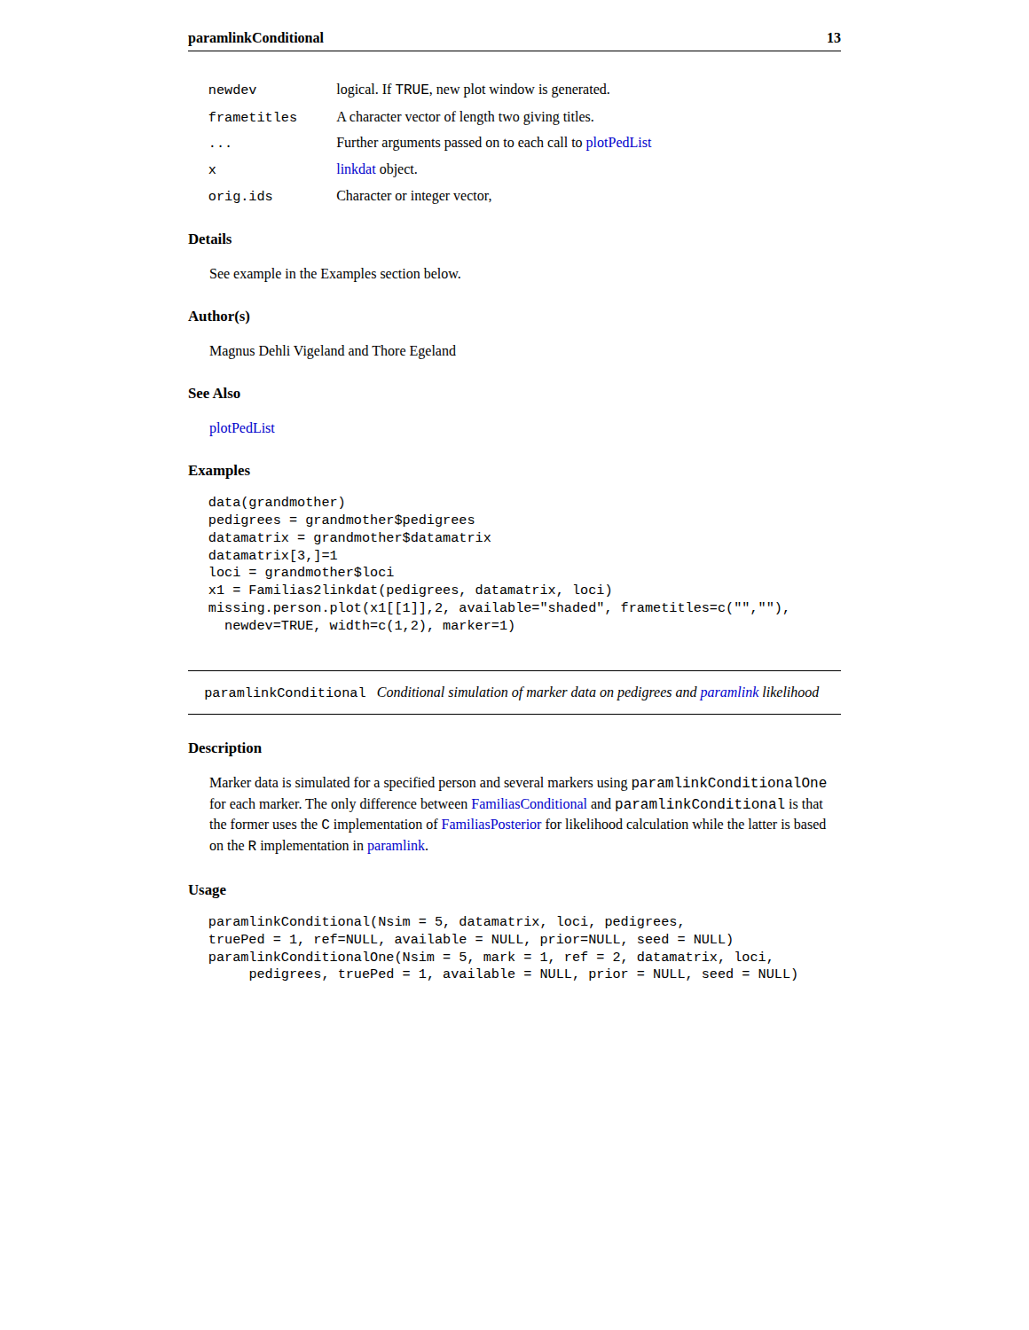paramlinkConditional 13
newdev
logical. If TRUE, new plot window is generated.
frametitles
A character vector of length two giving titles.
...
Further arguments passed on to each call to plotPedList
x
linkdat object.
orig.ids
Character or integer vector,
Details
See example in the Examples section below.
Author(s)
Magnus Dehli Vigeland and Thore Egeland
See Also
plotPedList
Examples
data(grandmother)
pedigrees = grandmother$pedigrees
datamatrix = grandmother$datamatrix
datamatrix[3,]=1
loci = grandmother$loci
x1 = Familias2linkdat(pedigrees, datamatrix, loci)
missing.person.plot(x1[[1]],2, available="shaded", frametitles=c("",""),
  newdev=TRUE, width=c(1,2), marker=1)
paramlinkConditional
Conditional simulation of marker data on pedigrees and paramlink likelihood
Description
Marker data is simulated for a specified person and several markers using paramlinkConditionalOne for each marker. The only difference between FamiliasConditional and paramlinkConditional is that the former uses the C implementation of FamiliasPosterior for likelihood calculation while the latter is based on the R implementation in paramlink.
Usage
paramlinkConditional(Nsim = 5, datamatrix, loci, pedigrees,
truePed = 1, ref=NULL, available = NULL, prior=NULL, seed = NULL)
paramlinkConditionalOne(Nsim = 5, mark = 1, ref = 2, datamatrix, loci,
     pedigrees, truePed = 1, available = NULL, prior = NULL, seed = NULL)